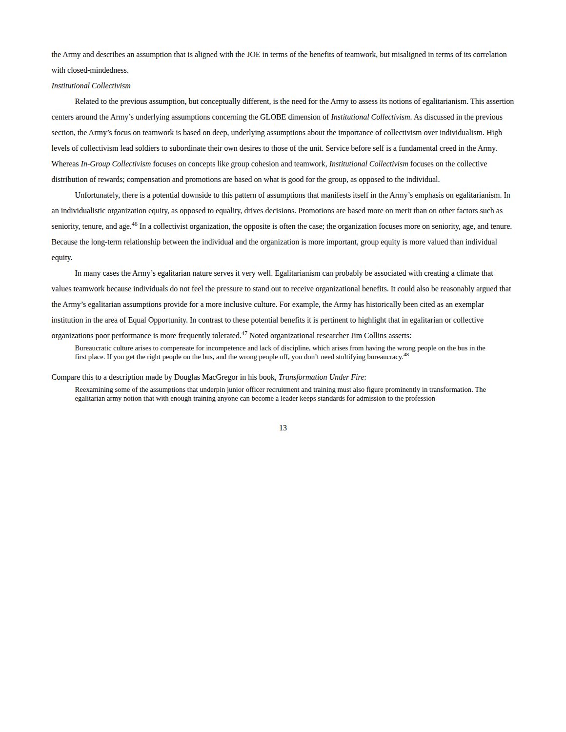the Army and describes an assumption that is aligned with the JOE in terms of the benefits of teamwork, but misaligned in terms of its correlation with closed-mindedness.
Institutional Collectivism
Related to the previous assumption, but conceptually different, is the need for the Army to assess its notions of egalitarianism. This assertion centers around the Army’s underlying assumptions concerning the GLOBE dimension of Institutional Collectivism. As discussed in the previous section, the Army’s focus on teamwork is based on deep, underlying assumptions about the importance of collectivism over individualism. High levels of collectivism lead soldiers to subordinate their own desires to those of the unit. Service before self is a fundamental creed in the Army. Whereas In-Group Collectivism focuses on concepts like group cohesion and teamwork, Institutional Collectivism focuses on the collective distribution of rewards; compensation and promotions are based on what is good for the group, as opposed to the individual.
Unfortunately, there is a potential downside to this pattern of assumptions that manifests itself in the Army’s emphasis on egalitarianism. In an individualistic organization equity, as opposed to equality, drives decisions. Promotions are based more on merit than on other factors such as seniority, tenure, and age.46 In a collectivist organization, the opposite is often the case; the organization focuses more on seniority, age, and tenure. Because the long-term relationship between the individual and the organization is more important, group equity is more valued than individual equity.
In many cases the Army’s egalitarian nature serves it very well. Egalitarianism can probably be associated with creating a climate that values teamwork because individuals do not feel the pressure to stand out to receive organizational benefits. It could also be reasonably argued that the Army’s egalitarian assumptions provide for a more inclusive culture. For example, the Army has historically been cited as an exemplar institution in the area of Equal Opportunity. In contrast to these potential benefits it is pertinent to highlight that in egalitarian or collective organizations poor performance is more frequently tolerated.47 Noted organizational researcher Jim Collins asserts:
Bureaucratic culture arises to compensate for incompetence and lack of discipline, which arises from having the wrong people on the bus in the first place. If you get the right people on the bus, and the wrong people off, you don’t need stultifying bureaucracy.48
Compare this to a description made by Douglas MacGregor in his book, Transformation Under Fire:
Reexamining some of the assumptions that underpin junior officer recruitment and training must also figure prominently in transformation. The egalitarian army notion that with enough training anyone can become a leader keeps standards for admission to the profession
13